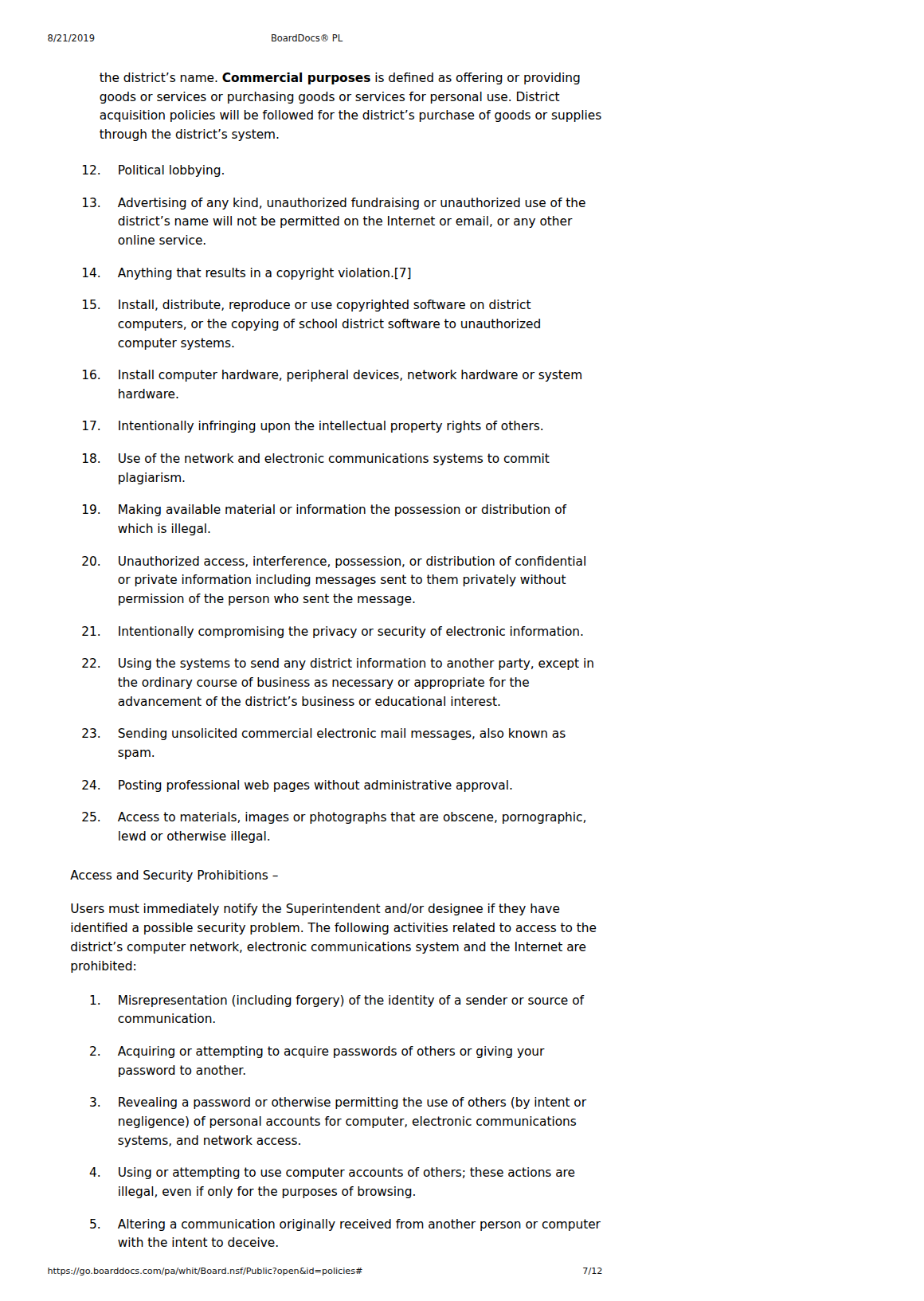8/21/2019
BoardDocs® PL
the district’s name. Commercial purposes is defined as offering or providing goods or services or purchasing goods or services for personal use. District acquisition policies will be followed for the district’s purchase of goods or supplies through the district’s system.
12. Political lobbying.
13. Advertising of any kind, unauthorized fundraising or unauthorized use of the district’s name will not be permitted on the Internet or email, or any other online service.
14. Anything that results in a copyright violation.[7]
15. Install, distribute, reproduce or use copyrighted software on district computers, or the copying of school district software to unauthorized computer systems.
16. Install computer hardware, peripheral devices, network hardware or system hardware.
17. Intentionally infringing upon the intellectual property rights of others.
18. Use of the network and electronic communications systems to commit plagiarism.
19. Making available material or information the possession or distribution of which is illegal.
20. Unauthorized access, interference, possession, or distribution of confidential or private information including messages sent to them privately without permission of the person who sent the message.
21. Intentionally compromising the privacy or security of electronic information.
22. Using the systems to send any district information to another party, except in the ordinary course of business as necessary or appropriate for the advancement of the district’s business or educational interest.
23. Sending unsolicited commercial electronic mail messages, also known as spam.
24. Posting professional web pages without administrative approval.
25. Access to materials, images or photographs that are obscene, pornographic, lewd or otherwise illegal.
Access and Security Prohibitions –
Users must immediately notify the Superintendent and/or designee if they have identified a possible security problem. The following activities related to access to the district’s computer network, electronic communications system and the Internet are prohibited:
1. Misrepresentation (including forgery) of the identity of a sender or source of communication.
2. Acquiring or attempting to acquire passwords of others or giving your password to another.
3. Revealing a password or otherwise permitting the use of others (by intent or negligence) of personal accounts for computer, electronic communications systems, and network access.
4. Using or attempting to use computer accounts of others; these actions are illegal, even if only for the purposes of browsing.
5. Altering a communication originally received from another person or computer with the intent to deceive.
https://go.boarddocs.com/pa/whit/Board.nsf/Public?open&id=policies#
7/12